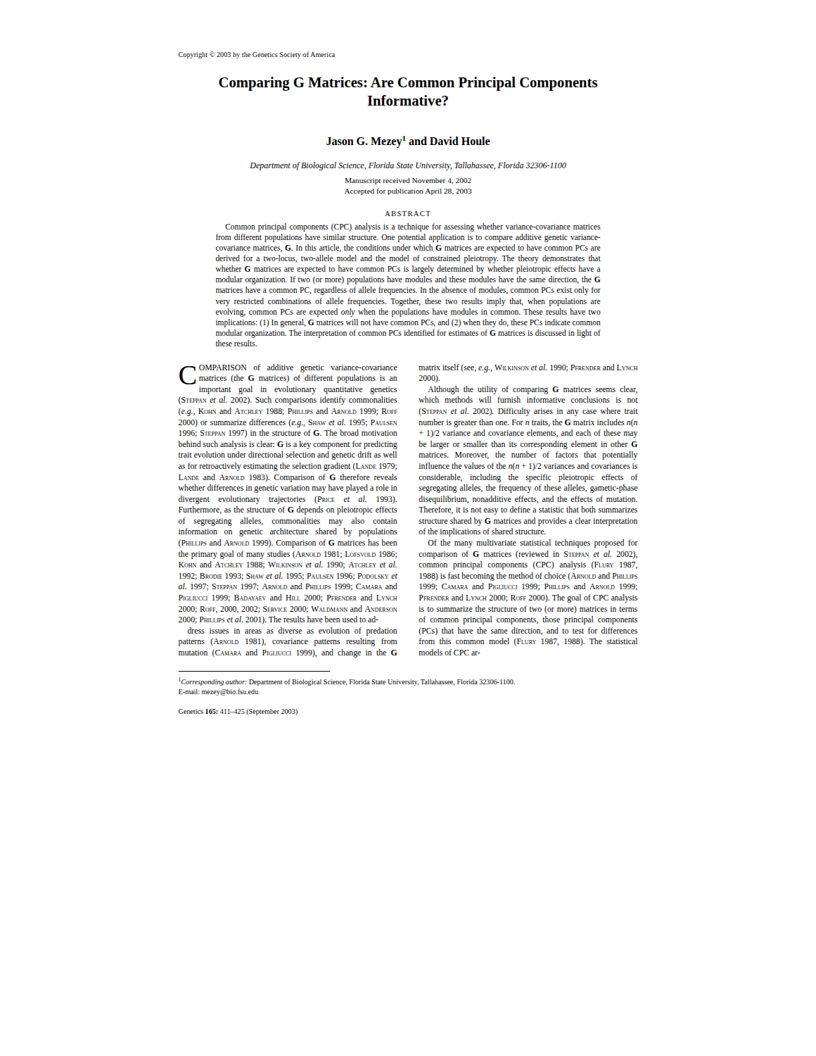Copyright © 2003 by the Genetics Society of America
Comparing G Matrices: Are Common Principal Components Informative?
Jason G. Mezey1 and David Houle
Department of Biological Science, Florida State University, Tallahassee, Florida 32306-1100
Manuscript received November 4, 2002
Accepted for publication April 28, 2003
ABSTRACT
Common principal components (CPC) analysis is a technique for assessing whether variance-covariance matrices from different populations have similar structure. One potential application is to compare additive genetic variance-covariance matrices, G. In this article, the conditions under which G matrices are expected to have common PCs are derived for a two-locus, two-allele model and the model of constrained pleiotropy. The theory demonstrates that whether G matrices are expected to have common PCs is largely determined by whether pleiotropic effects have a modular organization. If two (or more) populations have modules and these modules have the same direction, the G matrices have a common PC, regardless of allele frequencies. In the absence of modules, common PCs exist only for very restricted combinations of allele frequencies. Together, these two results imply that, when populations are evolving, common PCs are expected only when the populations have modules in common. These results have two implications: (1) In general, G matrices will not have common PCs, and (2) when they do, these PCs indicate common modular organization. The interpretation of common PCs identified for estimates of G matrices is discussed in light of these results.
COMPARISON of additive genetic variance-covariance matrices (the G matrices) of different populations is an important goal in evolutionary quantitative genetics (Steppan et al. 2002). Such comparisons identify commonalities (e.g., Kohn and Atchley 1988; Phillips and Arnold 1999; Roff 2000) or summarize differences (e.g., Shaw et al. 1995; Paulsen 1996; Steppan 1997) in the structure of G. The broad motivation behind such analysis is clear: G is a key component for predicting trait evolution under directional selection and genetic drift as well as for retroactively estimating the selection gradient (Lande 1979; Lande and Arnold 1983). Comparison of G therefore reveals whether differences in genetic variation may have played a role in divergent evolutionary trajectories (Price et al. 1993). Furthermore, as the structure of G depends on pleiotropic effects of segregating alleles, commonalities may also contain information on genetic architecture shared by populations (Phillips and Arnold 1999). Comparison of G matrices has been the primary goal of many studies (Arnold 1981; Lofsvold 1986; Kohn and Atchley 1988; Wilkinson et al. 1990; Atchley et al. 1992; Brodie 1993; Shaw et al. 1995; Paulsen 1996; Podolsky et al. 1997; Steppan 1997; Arnold and Phillips 1999; Camara and Pigliucci 1999; Badayaev and Hill 2000; Pfrender and Lynch 2000; Roff, 2000, 2002; Service 2000; Waldmann and Anderson 2000; Phillips et al. 2001). The results have been used to ad-
dress issues in areas as diverse as evolution of predation patterns (Arnold 1981), covariance patterns resulting from mutation (Camara and Pigliucci 1999), and change in the G matrix itself (see, e.g., Wilkinson et al. 1990; Pfrender and Lynch 2000).
Although the utility of comparing G matrices seems clear, which methods will furnish informative conclusions is not (Steppan et al. 2002). Difficulty arises in any case where trait number is greater than one. For n traits, the G matrix includes n(n + 1)/2 variance and covariance elements, and each of these may be larger or smaller than its corresponding element in other G matrices. Moreover, the number of factors that potentially influence the values of the n(n + 1)/2 variances and covariances is considerable, including the specific pleiotropic effects of segregating alleles, the frequency of these alleles, gametic-phase disequilibrium, nonadditive effects, and the effects of mutation. Therefore, it is not easy to define a statistic that both summarizes structure shared by G matrices and provides a clear interpretation of the implications of shared structure.
Of the many multivariate statistical techniques proposed for comparison of G matrices (reviewed in Steppan et al. 2002), common principal components (CPC) analysis (Flury 1987, 1988) is fast becoming the method of choice (Arnold and Phillips 1999; Camara and Pigliucci 1999; Phillips and Arnold 1999; Pfrender and Lynch 2000; Roff 2000). The goal of CPC analysis is to summarize the structure of two (or more) matrices in terms of common principal components, those principal components (PCs) that have the same direction, and to test for differences from this common model (Flury 1987, 1988). The statistical models of CPC ar-
1Corresponding author: Department of Biological Science, Florida State University, Tallahassee, Florida 32306-1100.
E-mail: mezey@bio.fsu.edu
Genetics 165: 411–425 (September 2003)